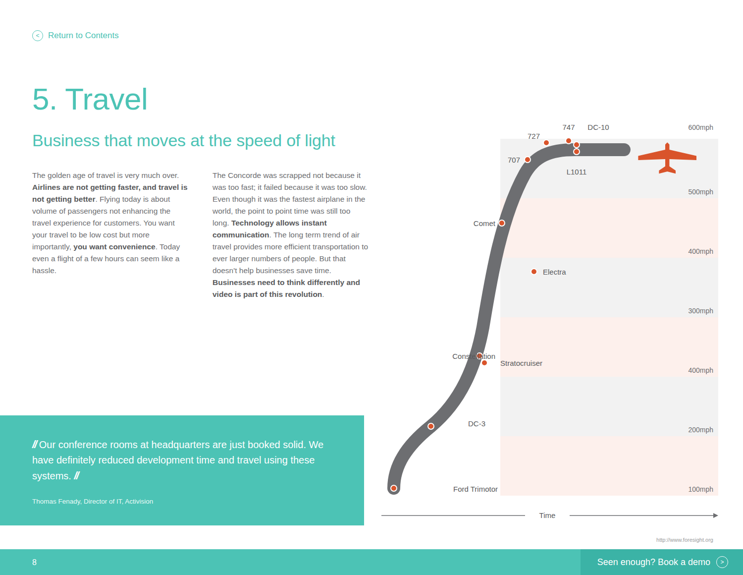<Return to Contents
5. Travel
Business that moves at the speed of light
The golden age of travel is very much over. Airlines are not getting faster, and travel is not getting better. Flying today is about volume of passengers not enhancing the travel experience for customers. You want your travel to be low cost but more importantly, you want convenience. Today even a flight of a few hours can seem like a hassle.
The Concorde was scrapped not because it was too fast; it failed because it was too slow. Even though it was the fastest airplane in the world, the point to point time was still too long. Technology allows instant communication. The long term trend of air travel provides more efficient transportation to ever larger numbers of people. But that doesn't help businesses save time. Businesses need to think differently and video is part of this revolution.
// Our conference rooms at headquarters are just booked solid. We have definitely reduced development time and travel using these systems. //
Thomas Fenady, Director of IT, Activision
600mph 500mph 400mph 300mph 400mph 200mph 100mph DC-3 Constellation Stratocruiser Electra Comet 707 727 747 DC-10 L1011 Ford Trimotor Time
http://www.foresight.org
8
Seen enough? Book a demo >